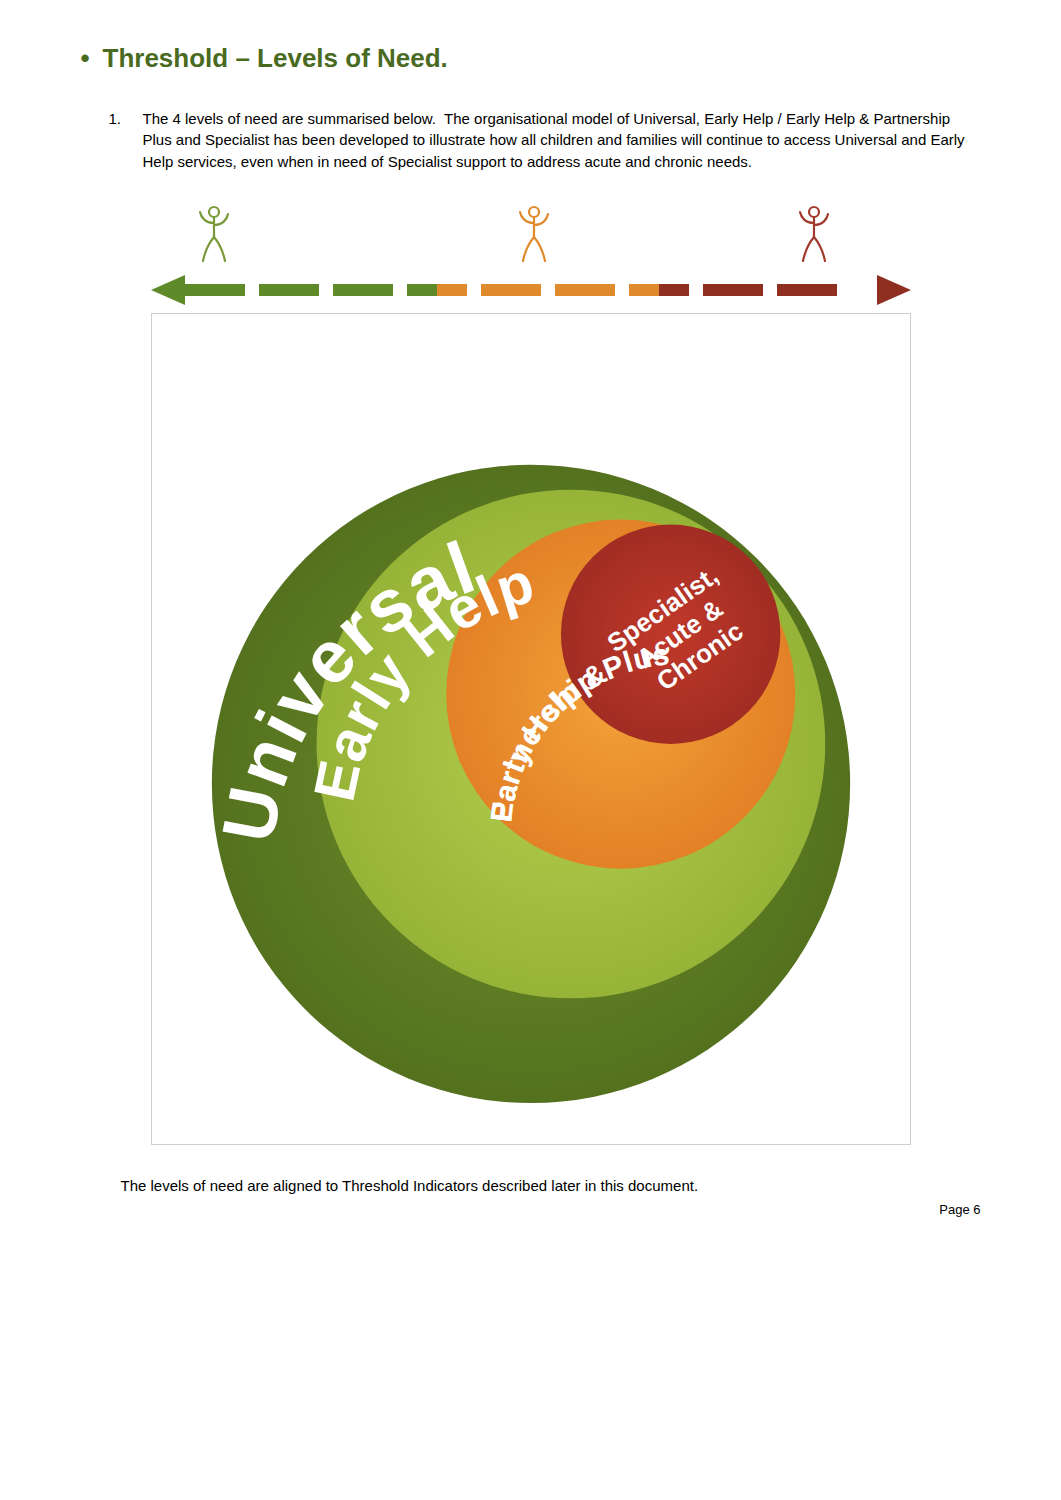•Threshold – Levels of Need.
The 4 levels of need are summarised below. The organisational model of Universal, Early Help / Early Help & Partnership Plus and Specialist has been developed to illustrate how all children and families will continue to access Universal and Early Help services, even when in need of Specialist support to address acute and chronic needs.
Universal Early Help Early Help & Partnership Plus Specialist, Acute & Chronic
The levels of need are aligned to Threshold Indicators described later in this document.
Page 6